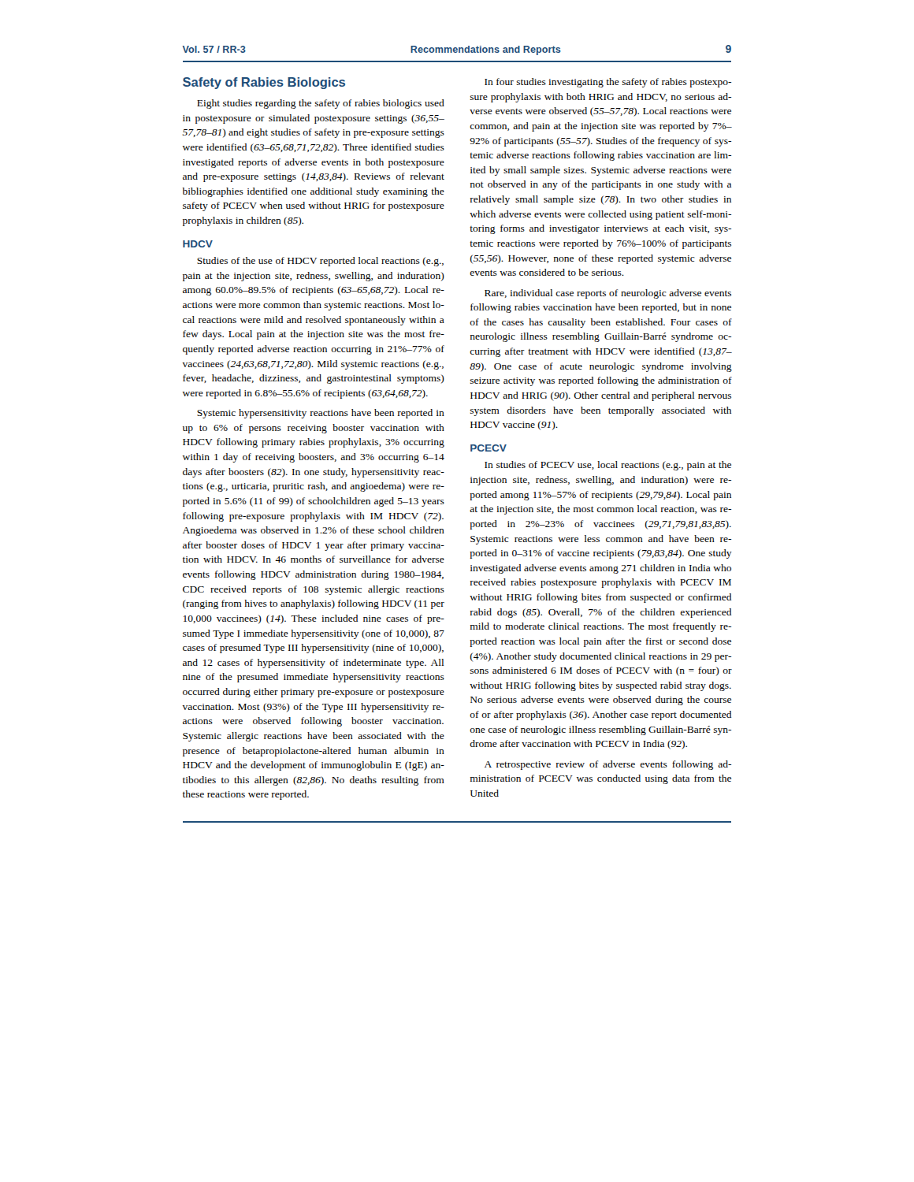Vol. 57 / RR-3
Recommendations and Reports
9
Safety of Rabies Biologics
Eight studies regarding the safety of rabies biologics used in postexposure or simulated postexposure settings (36,55–57,78–81) and eight studies of safety in pre-exposure settings were identified (63–65,68,71,72,82). Three identified studies investigated reports of adverse events in both postexposure and pre-exposure settings (14,83,84). Reviews of relevant bibliographies identified one additional study examining the safety of PCECV when used without HRIG for postexposure prophylaxis in children (85).
HDCV
Studies of the use of HDCV reported local reactions (e.g., pain at the injection site, redness, swelling, and induration) among 60.0%–89.5% of recipients (63–65,68,72). Local reactions were more common than systemic reactions. Most local reactions were mild and resolved spontaneously within a few days. Local pain at the injection site was the most frequently reported adverse reaction occurring in 21%–77% of vaccinees (24,63,68,71,72,80). Mild systemic reactions (e.g., fever, headache, dizziness, and gastrointestinal symptoms) were reported in 6.8%–55.6% of recipients (63,64,68,72).
Systemic hypersensitivity reactions have been reported in up to 6% of persons receiving booster vaccination with HDCV following primary rabies prophylaxis, 3% occurring within 1 day of receiving boosters, and 3% occurring 6–14 days after boosters (82). In one study, hypersensitivity reactions (e.g., urticaria, pruritic rash, and angioedema) were reported in 5.6% (11 of 99) of schoolchildren aged 5–13 years following pre-exposure prophylaxis with IM HDCV (72). Angioedema was observed in 1.2% of these school children after booster doses of HDCV 1 year after primary vaccination with HDCV. In 46 months of surveillance for adverse events following HDCV administration during 1980–1984, CDC received reports of 108 systemic allergic reactions (ranging from hives to anaphylaxis) following HDCV (11 per 10,000 vaccinees) (14). These included nine cases of presumed Type I immediate hypersensitivity (one of 10,000), 87 cases of presumed Type III hypersensitivity (nine of 10,000), and 12 cases of hypersensitivity of indeterminate type. All nine of the presumed immediate hypersensitivity reactions occurred during either primary pre-exposure or postexposure vaccination. Most (93%) of the Type III hypersensitivity reactions were observed following booster vaccination. Systemic allergic reactions have been associated with the presence of betapropiolactone-altered human albumin in HDCV and the development of immunoglobulin E (IgE) antibodies to this allergen (82,86). No deaths resulting from these reactions were reported.
In four studies investigating the safety of rabies postexposure prophylaxis with both HRIG and HDCV, no serious adverse events were observed (55–57,78). Local reactions were common, and pain at the injection site was reported by 7%–92% of participants (55–57). Studies of the frequency of systemic adverse reactions following rabies vaccination are limited by small sample sizes. Systemic adverse reactions were not observed in any of the participants in one study with a relatively small sample size (78). In two other studies in which adverse events were collected using patient self-monitoring forms and investigator interviews at each visit, systemic reactions were reported by 76%–100% of participants (55,56). However, none of these reported systemic adverse events was considered to be serious.
Rare, individual case reports of neurologic adverse events following rabies vaccination have been reported, but in none of the cases has causality been established. Four cases of neurologic illness resembling Guillain-Barré syndrome occurring after treatment with HDCV were identified (13,87–89). One case of acute neurologic syndrome involving seizure activity was reported following the administration of HDCV and HRIG (90). Other central and peripheral nervous system disorders have been temporally associated with HDCV vaccine (91).
PCECV
In studies of PCECV use, local reactions (e.g., pain at the injection site, redness, swelling, and induration) were reported among 11%–57% of recipients (29,79,84). Local pain at the injection site, the most common local reaction, was reported in 2%–23% of vaccinees (29,71,79,81,83,85). Systemic reactions were less common and have been reported in 0–31% of vaccine recipients (79,83,84). One study investigated adverse events among 271 children in India who received rabies postexposure prophylaxis with PCECV IM without HRIG following bites from suspected or confirmed rabid dogs (85). Overall, 7% of the children experienced mild to moderate clinical reactions. The most frequently reported reaction was local pain after the first or second dose (4%). Another study documented clinical reactions in 29 persons administered 6 IM doses of PCECV with (n = four) or without HRIG following bites by suspected rabid stray dogs. No serious adverse events were observed during the course of or after prophylaxis (36). Another case report documented one case of neurologic illness resembling Guillain-Barré syndrome after vaccination with PCECV in India (92).
A retrospective review of adverse events following administration of PCECV was conducted using data from the United